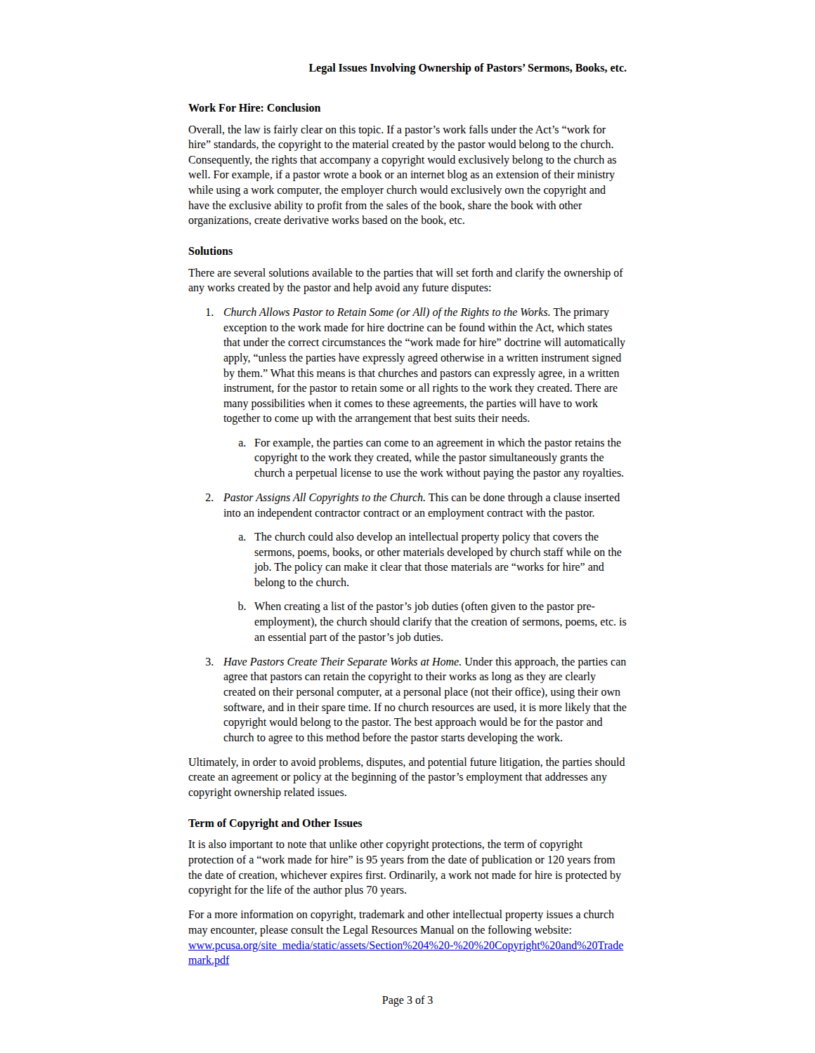Legal Issues Involving Ownership of Pastors’ Sermons, Books, etc.
Work For Hire: Conclusion
Overall, the law is fairly clear on this topic. If a pastor’s work falls under the Act’s “work for hire” standards, the copyright to the material created by the pastor would belong to the church. Consequently, the rights that accompany a copyright would exclusively belong to the church as well. For example, if a pastor wrote a book or an internet blog as an extension of their ministry while using a work computer, the employer church would exclusively own the copyright and have the exclusive ability to profit from the sales of the book, share the book with other organizations, create derivative works based on the book, etc.
Solutions
There are several solutions available to the parties that will set forth and clarify the ownership of any works created by the pastor and help avoid any future disputes:
Church Allows Pastor to Retain Some (or All) of the Rights to the Works. The primary exception to the work made for hire doctrine can be found within the Act, which states that under the correct circumstances the “work made for hire” doctrine will automatically apply, “unless the parties have expressly agreed otherwise in a written instrument signed by them.” What this means is that churches and pastors can expressly agree, in a written instrument, for the pastor to retain some or all rights to the work they created. There are many possibilities when it comes to these agreements, the parties will have to work together to come up with the arrangement that best suits their needs.
For example, the parties can come to an agreement in which the pastor retains the copyright to the work they created, while the pastor simultaneously grants the church a perpetual license to use the work without paying the pastor any royalties.
Pastor Assigns All Copyrights to the Church. This can be done through a clause inserted into an independent contractor contract or an employment contract with the pastor.
The church could also develop an intellectual property policy that covers the sermons, poems, books, or other materials developed by church staff while on the job. The policy can make it clear that those materials are “works for hire” and belong to the church.
When creating a list of the pastor’s job duties (often given to the pastor pre-employment), the church should clarify that the creation of sermons, poems, etc. is an essential part of the pastor’s job duties.
Have Pastors Create Their Separate Works at Home. Under this approach, the parties can agree that pastors can retain the copyright to their works as long as they are clearly created on their personal computer, at a personal place (not their office), using their own software, and in their spare time. If no church resources are used, it is more likely that the copyright would belong to the pastor. The best approach would be for the pastor and church to agree to this method before the pastor starts developing the work.
Ultimately, in order to avoid problems, disputes, and potential future litigation, the parties should create an agreement or policy at the beginning of the pastor’s employment that addresses any copyright ownership related issues.
Term of Copyright and Other Issues
It is also important to note that unlike other copyright protections, the term of copyright protection of a “work made for hire” is 95 years from the date of publication or 120 years from the date of creation, whichever expires first. Ordinarily, a work not made for hire is protected by copyright for the life of the author plus 70 years.
For a more information on copyright, trademark and other intellectual property issues a church may encounter, please consult the Legal Resources Manual on the following website:
www.pcusa.org/site_media/static/assets/Section%204%20-%20%20Copyright%20and%20Trademark.pdf
Page 3 of 3